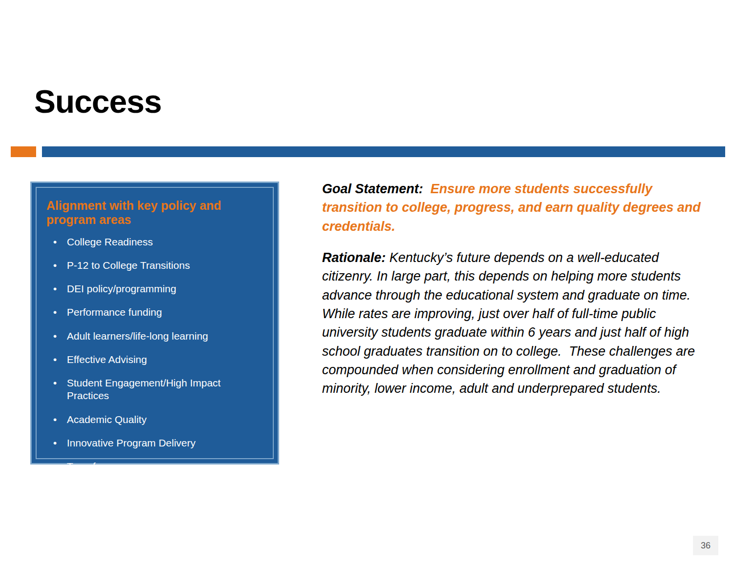Success
Alignment with key policy and program areas
College Readiness
P-12 to College Transitions
DEI policy/programming
Performance funding
Adult learners/life-long learning
Effective Advising
Student Engagement/High Impact Practices
Academic Quality
Innovative Program Delivery
Transfer
Goal Statement: Ensure more students successfully transition to college, progress, and earn quality degrees and credentials.
Rationale: Kentucky’s future depends on a well-educated citizenry. In large part, this depends on helping more students advance through the educational system and graduate on time. While rates are improving, just over half of full-time public university students graduate within 6 years and just half of high school graduates transition on to college. These challenges are compounded when considering enrollment and graduation of minority, lower income, adult and underprepared students.
36